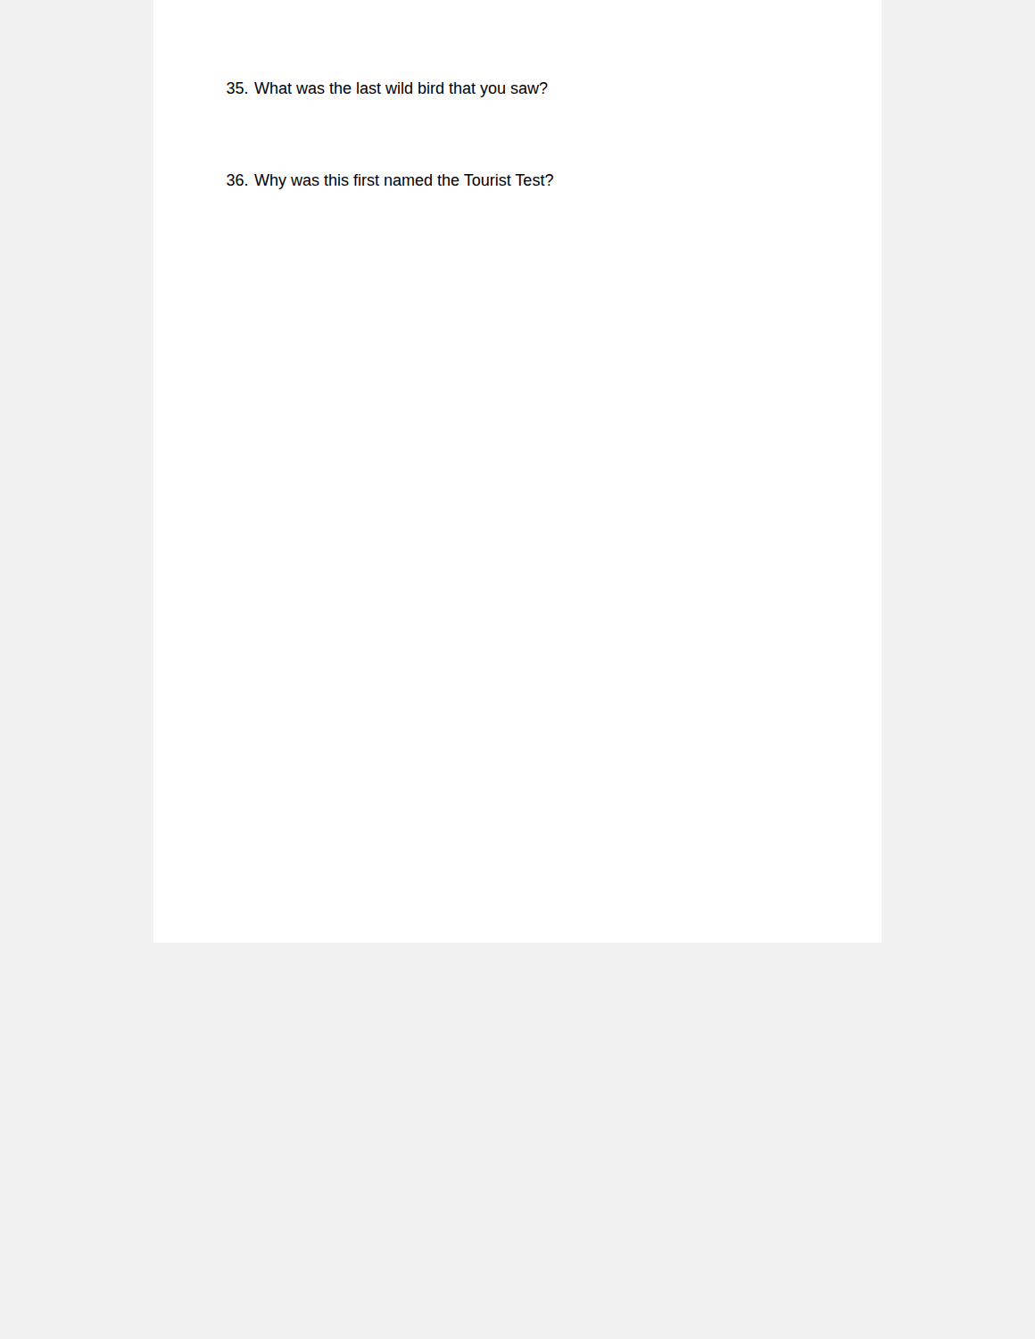35. What was the last wild bird that you saw?
36. Why was this first named the Tourist Test?